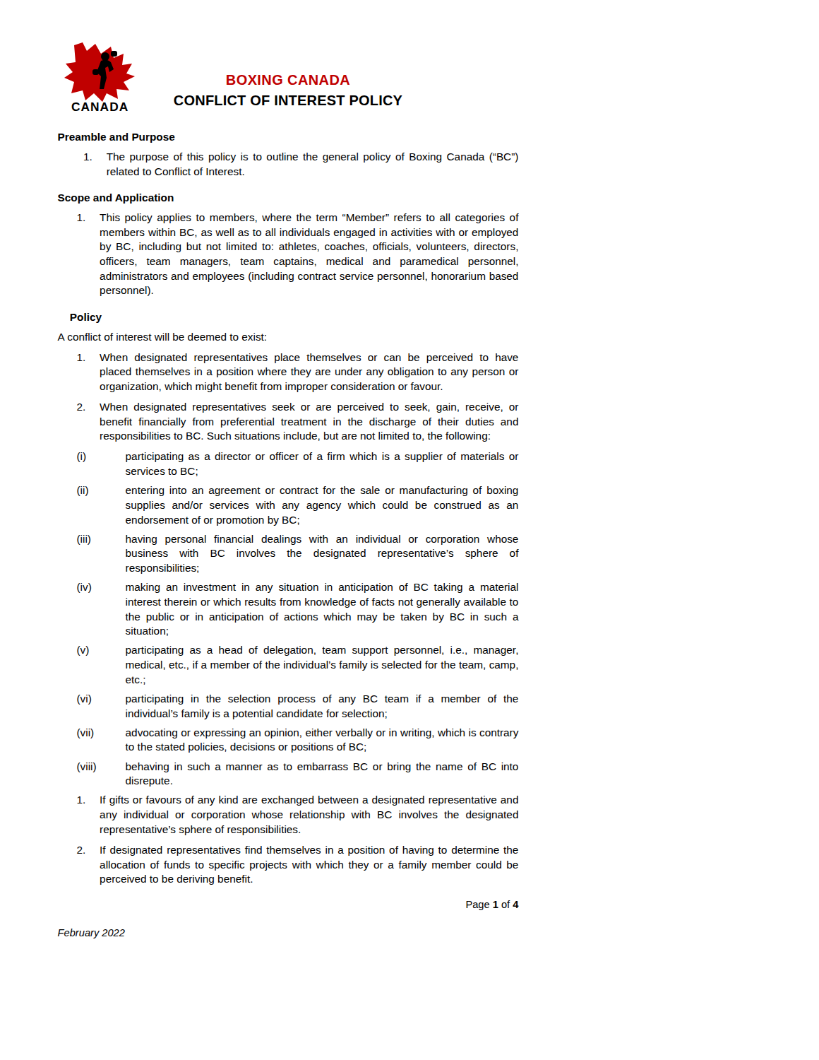CANADA
BOXING CANADA
CONFLICT OF INTEREST POLICY
Preamble and Purpose
The purpose of this policy is to outline the general policy of Boxing Canada (“BC”) related to Conflict of Interest.
Scope and Application
This policy applies to members, where the term “Member” refers to all categories of members within BC, as well as to all individuals engaged in activities with or employed by BC, including but not limited to: athletes, coaches, officials, volunteers, directors, officers, team managers, team captains, medical and paramedical personnel, administrators and employees (including contract service personnel, honorarium based personnel).
Policy
A conflict of interest will be deemed to exist:
When designated representatives place themselves or can be perceived to have placed themselves in a position where they are under any obligation to any person or organization, which might benefit from improper consideration or favour.
When designated representatives seek or are perceived to seek, gain, receive, or benefit financially from preferential treatment in the discharge of their duties and responsibilities to BC. Such situations include, but are not limited to, the following:
participating as a director or officer of a firm which is a supplier of materials or services to BC;
entering into an agreement or contract for the sale or manufacturing of boxing supplies and/or services with any agency which could be construed as an endorsement of or promotion by BC;
having personal financial dealings with an individual or corporation whose business with BC involves the designated representative’s sphere of responsibilities;
making an investment in any situation in anticipation of BC taking a material interest therein or which results from knowledge of facts not generally available to the public or in anticipation of actions which may be taken by BC in such a situation;
participating as a head of delegation, team support personnel, i.e., manager, medical, etc., if a member of the individual’s family is selected for the team, camp, etc.;
participating in the selection process of any BC team if a member of the individual’s family is a potential candidate for selection;
advocating or expressing an opinion, either verbally or in writing, which is contrary to the stated policies, decisions or positions of BC;
behaving in such a manner as to embarrass BC or bring the name of BC into disrepute.
If gifts or favours of any kind are exchanged between a designated representative and any individual or corporation whose relationship with BC involves the designated representative’s sphere of responsibilities.
If designated representatives find themselves in a position of having to determine the allocation of funds to specific projects with which they or a family member could be perceived to be deriving benefit.
Page 1 of 4
February 2022